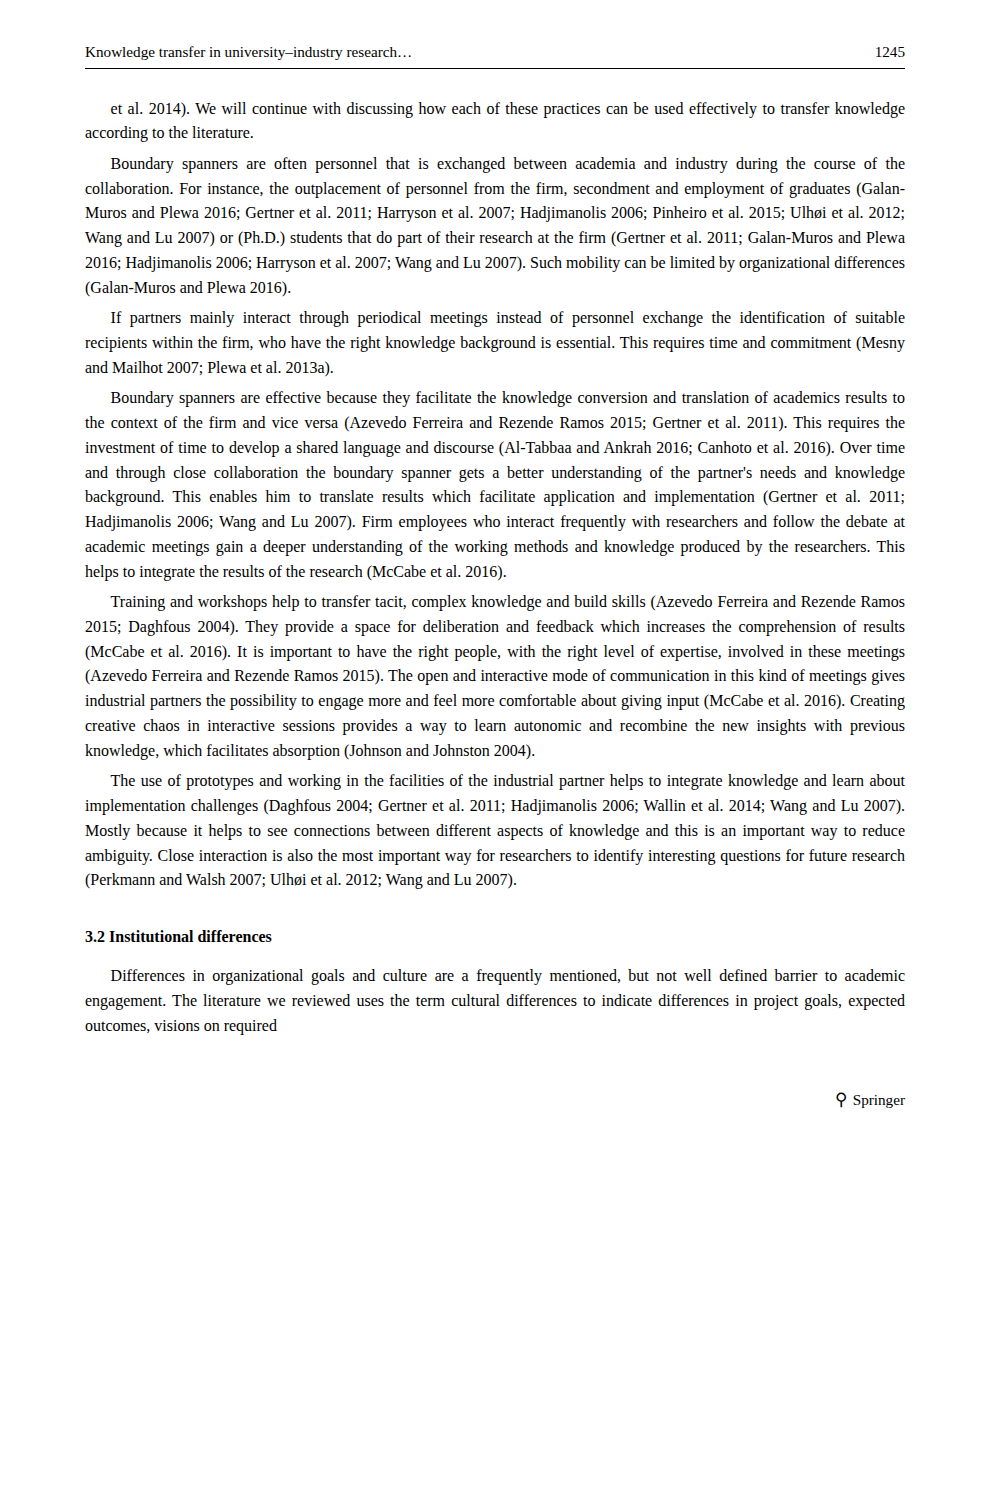Knowledge transfer in university–industry research… 1245
et al. 2014). We will continue with discussing how each of these practices can be used effectively to transfer knowledge according to the literature.
Boundary spanners are often personnel that is exchanged between academia and industry during the course of the collaboration. For instance, the outplacement of personnel from the firm, secondment and employment of graduates (Galan-Muros and Plewa 2016; Gertner et al. 2011; Harryson et al. 2007; Hadjimanolis 2006; Pinheiro et al. 2015; Ulhøi et al. 2012; Wang and Lu 2007) or (Ph.D.) students that do part of their research at the firm (Gertner et al. 2011; Galan-Muros and Plewa 2016; Hadjimanolis 2006; Harryson et al. 2007; Wang and Lu 2007). Such mobility can be limited by organizational differences (Galan-Muros and Plewa 2016).
If partners mainly interact through periodical meetings instead of personnel exchange the identification of suitable recipients within the firm, who have the right knowledge background is essential. This requires time and commitment (Mesny and Mailhot 2007; Plewa et al. 2013a).
Boundary spanners are effective because they facilitate the knowledge conversion and translation of academics results to the context of the firm and vice versa (Azevedo Ferreira and Rezende Ramos 2015; Gertner et al. 2011). This requires the investment of time to develop a shared language and discourse (Al-Tabbaa and Ankrah 2016; Canhoto et al. 2016). Over time and through close collaboration the boundary spanner gets a better understanding of the partner's needs and knowledge background. This enables him to translate results which facilitate application and implementation (Gertner et al. 2011; Hadjimanolis 2006; Wang and Lu 2007). Firm employees who interact frequently with researchers and follow the debate at academic meetings gain a deeper understanding of the working methods and knowledge produced by the researchers. This helps to integrate the results of the research (McCabe et al. 2016).
Training and workshops help to transfer tacit, complex knowledge and build skills (Azevedo Ferreira and Rezende Ramos 2015; Daghfous 2004). They provide a space for deliberation and feedback which increases the comprehension of results (McCabe et al. 2016). It is important to have the right people, with the right level of expertise, involved in these meetings (Azevedo Ferreira and Rezende Ramos 2015). The open and interactive mode of communication in this kind of meetings gives industrial partners the possibility to engage more and feel more comfortable about giving input (McCabe et al. 2016). Creating creative chaos in interactive sessions provides a way to learn autonomic and recombine the new insights with previous knowledge, which facilitates absorption (Johnson and Johnston 2004).
The use of prototypes and working in the facilities of the industrial partner helps to integrate knowledge and learn about implementation challenges (Daghfous 2004; Gertner et al. 2011; Hadjimanolis 2006; Wallin et al. 2014; Wang and Lu 2007). Mostly because it helps to see connections between different aspects of knowledge and this is an important way to reduce ambiguity. Close interaction is also the most important way for researchers to identify interesting questions for future research (Perkmann and Walsh 2007; Ulhøi et al. 2012; Wang and Lu 2007).
3.2 Institutional differences
Differences in organizational goals and culture are a frequently mentioned, but not well defined barrier to academic engagement. The literature we reviewed uses the term cultural differences to indicate differences in project goals, expected outcomes, visions on required
⚲ Springer